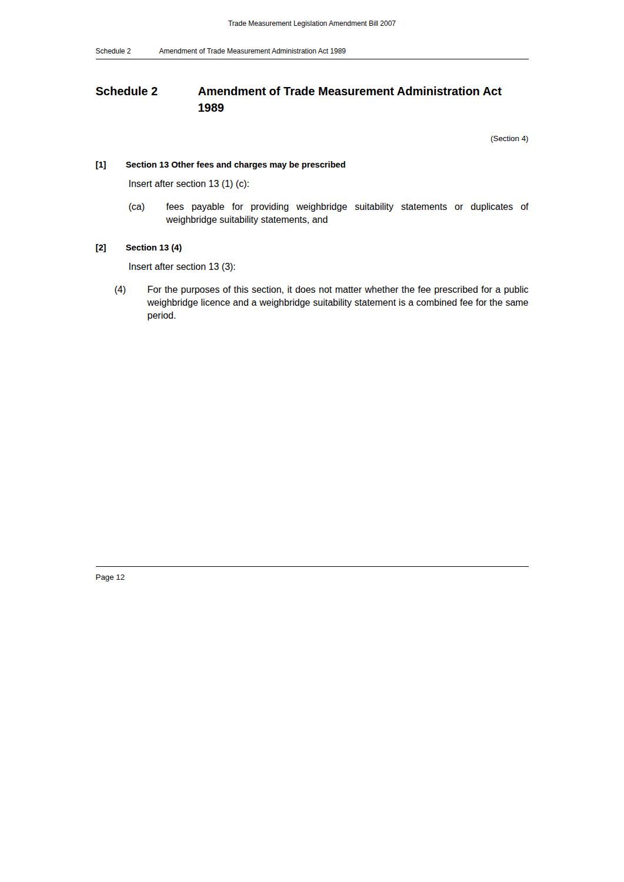Trade Measurement Legislation Amendment Bill 2007
Schedule 2 Amendment of Trade Measurement Administration Act 1989
Schedule 2 Amendment of Trade Measurement Administration Act 1989
(Section 4)
[1] Section 13 Other fees and charges may be prescribed
Insert after section 13 (1) (c):
(ca) fees payable for providing weighbridge suitability statements or duplicates of weighbridge suitability statements, and
[2] Section 13 (4)
Insert after section 13 (3):
(4) For the purposes of this section, it does not matter whether the fee prescribed for a public weighbridge licence and a weighbridge suitability statement is a combined fee for the same period.
Page 12